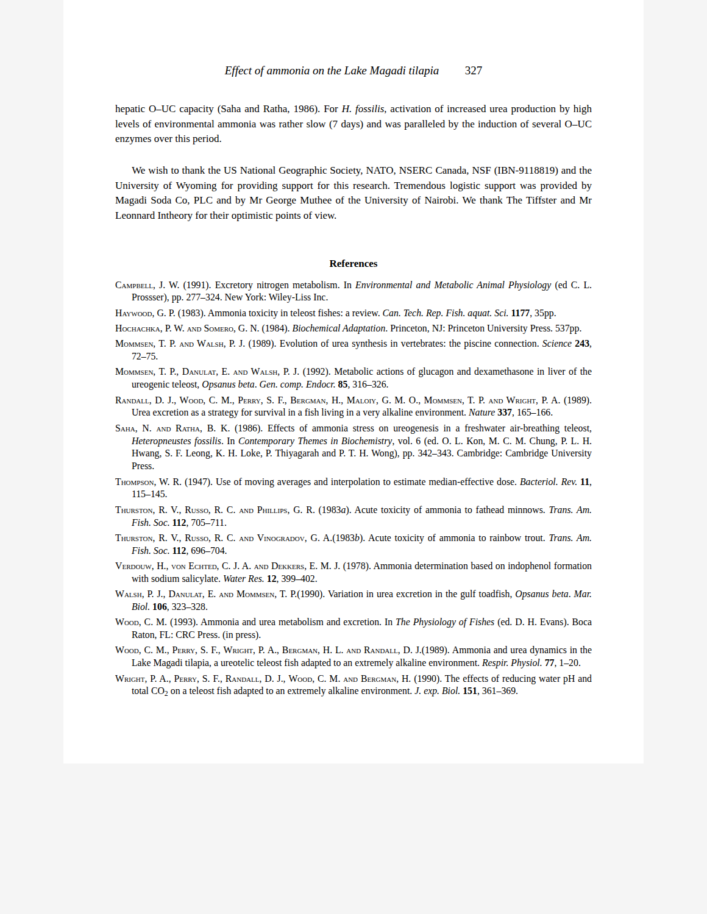Effect of ammonia on the Lake Magadi tilapia 327
hepatic O–UC capacity (Saha and Ratha, 1986). For H. fossilis, activation of increased urea production by high levels of environmental ammonia was rather slow (7 days) and was paralleled by the induction of several O–UC enzymes over this period.
We wish to thank the US National Geographic Society, NATO, NSERC Canada, NSF (IBN-9118819) and the University of Wyoming for providing support for this research. Tremendous logistic support was provided by Magadi Soda Co, PLC and by Mr George Muthee of the University of Nairobi. We thank The Tiffster and Mr Leonnard Intheory for their optimistic points of view.
References
Campbell, J. W. (1991). Excretory nitrogen metabolism. In Environmental and Metabolic Animal Physiology (ed C. L. Prossser), pp. 277–324. New York: Wiley-Liss Inc.
Haywood, G. P. (1983). Ammonia toxicity in teleost fishes: a review. Can. Tech. Rep. Fish. aquat. Sci. 1177, 35pp.
Hochachka, P. W. and Somero, G. N. (1984). Biochemical Adaptation. Princeton, NJ: Princeton University Press. 537pp.
Mommsen, T. P. and Walsh, P. J. (1989). Evolution of urea synthesis in vertebrates: the piscine connection. Science 243, 72–75.
Mommsen, T. P., Danulat, E. and Walsh, P. J. (1992). Metabolic actions of glucagon and dexamethasone in liver of the ureogenic teleost, Opsanus beta. Gen. comp. Endocr. 85, 316–326.
Randall, D. J., Wood, C. M., Perry, S. F., Bergman, H., Maloiy, G. M. O., Mommsen, T. P. and Wright, P. A. (1989). Urea excretion as a strategy for survival in a fish living in a very alkaline environment. Nature 337, 165–166.
Saha, N. and Ratha, B. K. (1986). Effects of ammonia stress on ureogenesis in a freshwater air-breathing teleost, Heteropneustes fossilis. In Contemporary Themes in Biochemistry, vol. 6 (ed. O. L. Kon, M. C. M. Chung, P. L. H. Hwang, S. F. Leong, K. H. Loke, P. Thiyagarah and P. T. H. Wong), pp. 342–343. Cambridge: Cambridge University Press.
Thompson, W. R. (1947). Use of moving averages and interpolation to estimate median-effective dose. Bacteriol. Rev. 11, 115–145.
Thurston, R. V., Russo, R. C. and Phillips, G. R. (1983a). Acute toxicity of ammonia to fathead minnows. Trans. Am. Fish. Soc. 112, 705–711.
Thurston, R. V., Russo, R. C. and Vinogradov, G. A.(1983b). Acute toxicity of ammonia to rainbow trout. Trans. Am. Fish. Soc. 112, 696–704.
Verdouw, H., von Echted, C. J. A. and Dekkers, E. M. J. (1978). Ammonia determination based on indophenol formation with sodium salicylate. Water Res. 12, 399–402.
Walsh, P. J., Danulat, E. and Mommsen, T. P.(1990). Variation in urea excretion in the gulf toadfish, Opsanus beta. Mar. Biol. 106, 323–328.
Wood, C. M. (1993). Ammonia and urea metabolism and excretion. In The Physiology of Fishes (ed. D. H. Evans). Boca Raton, FL: CRC Press. (in press).
Wood, C. M., Perry, S. F., Wright, P. A., Bergman, H. L. and Randall, D. J.(1989). Ammonia and urea dynamics in the Lake Magadi tilapia, a ureotelic teleost fish adapted to an extremely alkaline environment. Respir. Physiol. 77, 1–20.
Wright, P. A., Perry, S. F., Randall, D. J., Wood, C. M. and Bergman, H. (1990). The effects of reducing water pH and total CO2 on a teleost fish adapted to an extremely alkaline environment. J. exp. Biol. 151, 361–369.